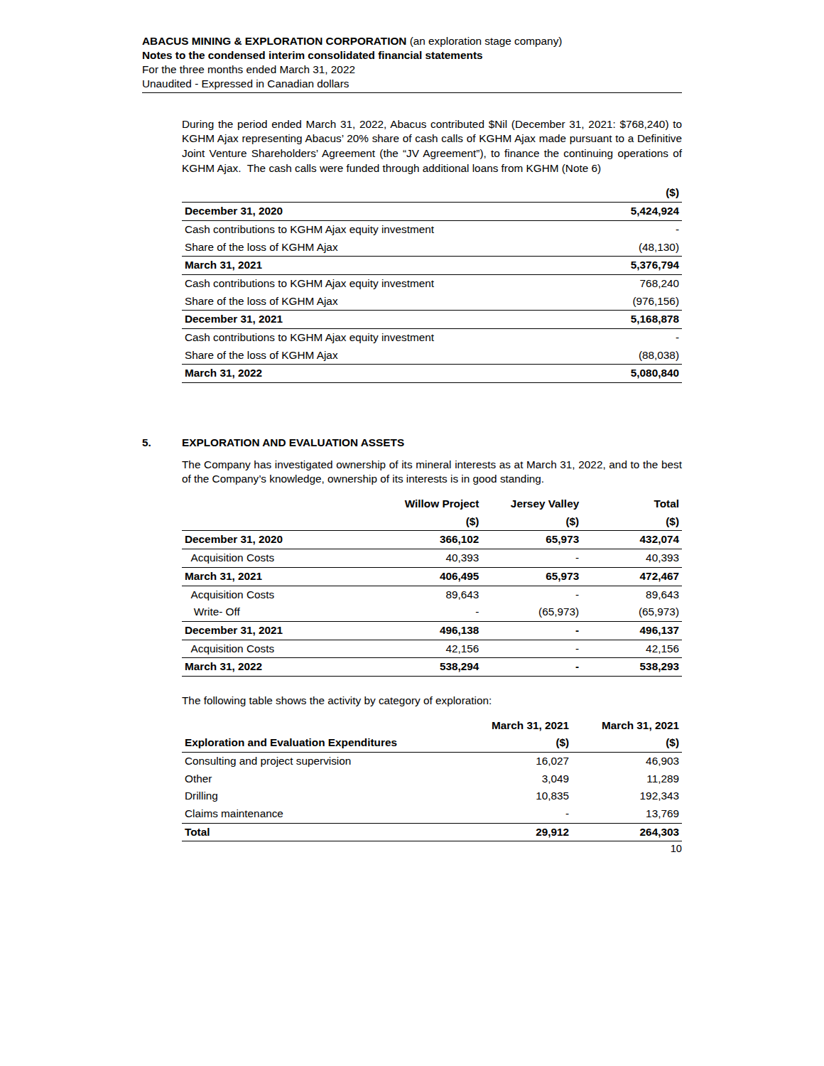ABACUS MINING & EXPLORATION CORPORATION (an exploration stage company)
Notes to the condensed interim consolidated financial statements
For the three months ended March 31, 2022
Unaudited - Expressed in Canadian dollars
During the period ended March 31, 2022, Abacus contributed $Nil (December 31, 2021: $768,240) to KGHM Ajax representing Abacus’ 20% share of cash calls of KGHM Ajax made pursuant to a Definitive Joint Venture Shareholders’ Agreement (the “JV Agreement”), to finance the continuing operations of KGHM Ajax. The cash calls were funded through additional loans from KGHM (Note 6)
| | ($) |
| December 31, 2020 | 5,424,924 |
| Cash contributions to KGHM Ajax equity investment | - |
| Share of the loss of KGHM Ajax | (48,130) |
| March 31, 2021 | 5,376,794 |
| Cash contributions to KGHM Ajax equity investment | 768,240 |
| Share of the loss of KGHM Ajax | (976,156) |
| December 31, 2021 | 5,168,878 |
| Cash contributions to KGHM Ajax equity investment | - |
| Share of the loss of KGHM Ajax | (88,038) |
| March 31, 2022 | 5,080,840 |
5. EXPLORATION AND EVALUATION ASSETS
The Company has investigated ownership of its mineral interests as at March 31, 2022, and to the best of the Company’s knowledge, ownership of its interests is in good standing.
| | Willow Project | Jersey Valley | Total |
| | ($) | ($) | ($) |
| December 31, 2020 | 366,102 | 65,973 | 432,074 |
| Acquisition Costs | 40,393 | - | 40,393 |
| March 31, 2021 | 406,495 | 65,973 | 472,467 |
| Acquisition Costs | 89,643 | - | 89,643 |
| Write- Off | - | (65,973) | (65,973) |
| December 31, 2021 | 496,138 | - | 496,137 |
| Acquisition Costs | 42,156 | - | 42,156 |
| March 31, 2022 | 538,294 | - | 538,293 |
The following table shows the activity by category of exploration:
| | March 31, 2021 | March 31, 2021 |
| Exploration and Evaluation Expenditures | ($) | ($) |
| Consulting and project supervision | 16,027 | 46,903 |
| Other | 3,049 | 11,289 |
| Drilling | 10,835 | 192,343 |
| Claims maintenance | - | 13,769 |
| Total | 29,912 | 264,303 |
10